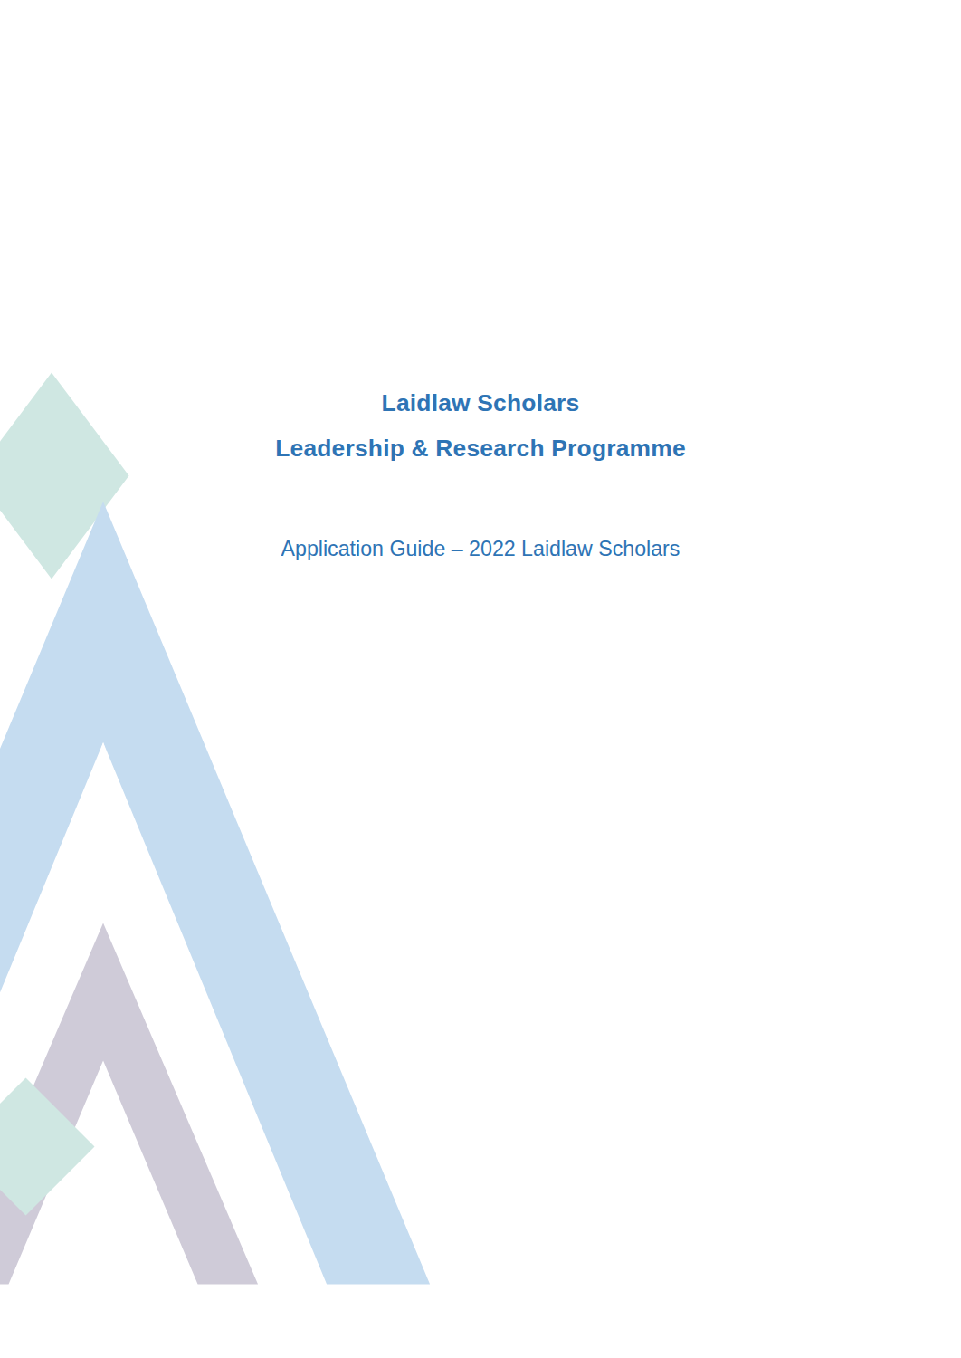Laidlaw Scholars Leadership & Research Programme
Application Guide – 2022 Laidlaw Scholars